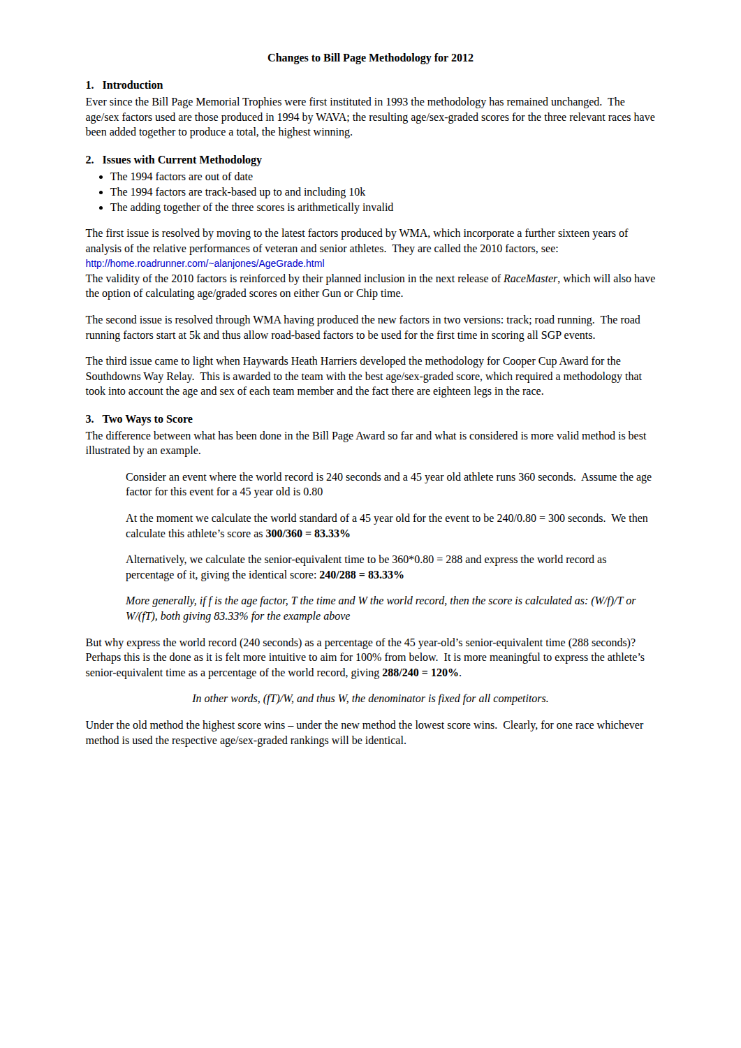Changes to Bill Page Methodology for 2012
1. Introduction
Ever since the Bill Page Memorial Trophies were first instituted in 1993 the methodology has remained unchanged. The age/sex factors used are those produced in 1994 by WAVA; the resulting age/sex-graded scores for the three relevant races have been added together to produce a total, the highest winning.
2. Issues with Current Methodology
The 1994 factors are out of date
The 1994 factors are track-based up to and including 10k
The adding together of the three scores is arithmetically invalid
The first issue is resolved by moving to the latest factors produced by WMA, which incorporate a further sixteen years of analysis of the relative performances of veteran and senior athletes. They are called the 2010 factors, see: http://home.roadrunner.com/~alanjones/AgeGrade.html
The validity of the 2010 factors is reinforced by their planned inclusion in the next release of RaceMaster, which will also have the option of calculating age/graded scores on either Gun or Chip time.
The second issue is resolved through WMA having produced the new factors in two versions: track; road running. The road running factors start at 5k and thus allow road-based factors to be used for the first time in scoring all SGP events.
The third issue came to light when Haywards Heath Harriers developed the methodology for Cooper Cup Award for the Southdowns Way Relay. This is awarded to the team with the best age/sex-graded score, which required a methodology that took into account the age and sex of each team member and the fact there are eighteen legs in the race.
3. Two Ways to Score
The difference between what has been done in the Bill Page Award so far and what is considered is more valid method is best illustrated by an example.
Consider an event where the world record is 240 seconds and a 45 year old athlete runs 360 seconds. Assume the age factor for this event for a 45 year old is 0.80
At the moment we calculate the world standard of a 45 year old for the event to be 240/0.80 = 300 seconds. We then calculate this athlete’s score as 300/360 = 83.33%
Alternatively, we calculate the senior-equivalent time to be 360*0.80 = 288 and express the world record as percentage of it, giving the identical score: 240/288 = 83.33%
More generally, if f is the age factor, T the time and W the world record, then the score is calculated as: (W/f)/T or W/(fT), both giving 83.33% for the example above
But why express the world record (240 seconds) as a percentage of the 45 year-old’s senior-equivalent time (288 seconds)? Perhaps this is the done as it is felt more intuitive to aim for 100% from below. It is more meaningful to express the athlete’s senior-equivalent time as a percentage of the world record, giving 288/240 = 120%.
In other words, (fT)/W, and thus W, the denominator is fixed for all competitors.
Under the old method the highest score wins – under the new method the lowest score wins. Clearly, for one race whichever method is used the respective age/sex-graded rankings will be identical.